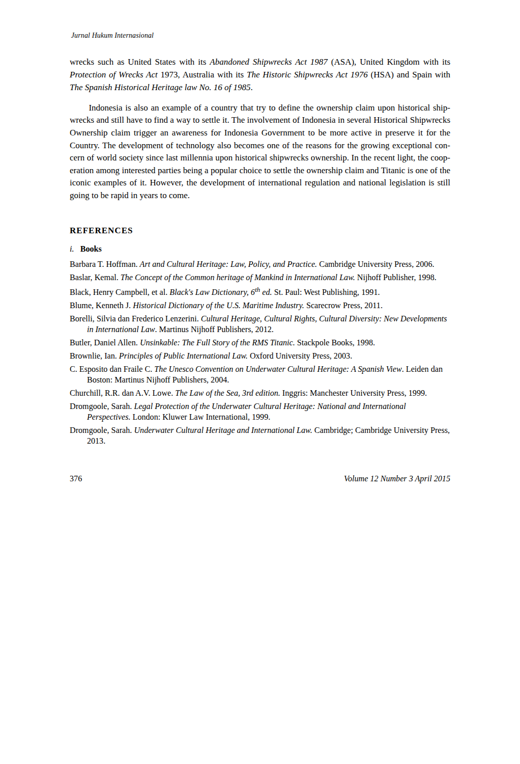Jurnal Hukum Internasional
wrecks such as United States with its Abandoned Shipwrecks Act 1987 (ASA), United Kingdom with its Protection of Wrecks Act 1973, Australia with its The Historic Shipwrecks Act 1976 (HSA) and Spain with The Spanish Historical Heritage law No. 16 of 1985.
Indonesia is also an example of a country that try to define the ownership claim upon historical shipwrecks and still have to find a way to settle it. The involvement of Indonesia in several Historical Shipwrecks Ownership claim trigger an awareness for Indonesia Government to be more active in preserve it for the Country. The development of technology also becomes one of the reasons for the growing exceptional concern of world society since last millennia upon historical shipwrecks ownership. In the recent light, the cooperation among interested parties being a popular choice to settle the ownership claim and Titanic is one of the iconic examples of it. However, the development of international regulation and national legislation is still going to be rapid in years to come.
REFERENCES
i. Books
Barbara T. Hoffman. Art and Cultural Heritage: Law, Policy, and Practice. Cambridge University Press, 2006.
Baslar, Kemal. The Concept of the Common heritage of Mankind in International Law. Nijhoff Publisher, 1998.
Black, Henry Campbell, et al. Black's Law Dictionary, 6th ed. St. Paul: West Publishing, 1991.
Blume, Kenneth J. Historical Dictionary of the U.S. Maritime Industry. Scarecrow Press, 2011.
Borelli, Silvia dan Frederico Lenzerini. Cultural Heritage, Cultural Rights, Cultural Diversity: New Developments in International Law. Martinus Nijhoff Publishers, 2012.
Butler, Daniel Allen. Unsinkable: The Full Story of the RMS Titanic. Stackpole Books, 1998.
Brownlie, Ian. Principles of Public International Law. Oxford University Press, 2003.
C. Esposito dan Fraile C. The Unesco Convention on Underwater Cultural Heritage: A Spanish View. Leiden dan Boston: Martinus Nijhoff Publishers, 2004.
Churchill, R.R. dan A.V. Lowe. The Law of the Sea, 3rd edition. Inggris: Manchester University Press, 1999.
Dromgoole, Sarah. Legal Protection of the Underwater Cultural Heritage: National and International Perspectives. London: Kluwer Law International, 1999.
Dromgoole, Sarah. Underwater Cultural Heritage and International Law. Cambridge; Cambridge University Press, 2013.
376 Volume 12 Number 3 April 2015